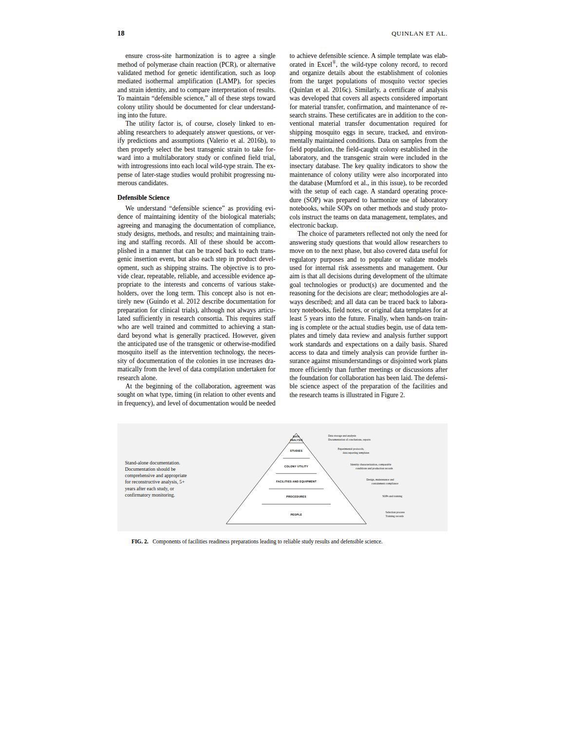18 QUINLAN ET AL.
ensure cross-site harmonization is to agree a single method of polymerase chain reaction (PCR), or alternative validated method for genetic identification, such as loop mediated isothermal amplification (LAMP), for species and strain identity, and to compare interpretation of results. To maintain “defensible science,” all of these steps toward colony utility should be documented for clear understanding into the future.
The utility factor is, of course, closely linked to enabling researchers to adequately answer questions, or verify predictions and assumptions (Valerio et al. 2016b), to then properly select the best transgenic strain to take forward into a multilaboratory study or confined field trial, with introgressions into each local wild-type strain. The expense of later-stage studies would prohibit progressing numerous candidates.
Defensible Science
We understand “defensible science” as providing evidence of maintaining identity of the biological materials; agreeing and managing the documentation of compliance, study designs, methods, and results; and maintaining training and staffing records. All of these should be accomplished in a manner that can be traced back to each transgenic insertion event, but also each step in product development, such as shipping strains. The objective is to provide clear, repeatable, reliable, and accessible evidence appropriate to the interests and concerns of various stakeholders, over the long term. This concept also is not entirely new (Guindo et al. 2012 describe documentation for preparation for clinical trials), although not always articulated sufficiently in research consortia. This requires staff who are well trained and committed to achieving a standard beyond what is generally practiced. However, given the anticipated use of the transgenic or otherwise-modified mosquito itself as the intervention technology, the necessity of documentation of the colonies in use increases dramatically from the level of data compilation undertaken for research alone.
At the beginning of the collaboration, agreement was sought on what type, timing (in relation to other events and in frequency), and level of documentation would be needed to achieve defensible science. A simple template was elaborated in Excel®, the wild-type colony record, to record and organize details about the establishment of colonies from the target populations of mosquito vector species (Quinlan et al. 2016c). Similarly, a certificate of analysis was developed that covers all aspects considered important for material transfer, confirmation, and maintenance of research strains. These certificates are in addition to the conventional material transfer documentation required for shipping mosquito eggs in secure, tracked, and environmentally maintained conditions. Data on samples from the field population, the field-caught colony established in the laboratory, and the transgenic strain were included in the insectary database. The key quality indicators to show the maintenance of colony utility were also incorporated into the database (Mumford et al., in this issue), to be recorded with the setup of each cage. A standard operating procedure (SOP) was prepared to harmonize use of laboratory notebooks, while SOPs on other methods and study protocols instruct the teams on data management, templates, and electronic backup.
The choice of parameters reflected not only the need for answering study questions that would allow researchers to move on to the next phase, but also covered data useful for regulatory purposes and to populate or validate models used for internal risk assessments and management. Our aim is that all decisions during development of the ultimate goal technologies or product(s) are documented and the reasoning for the decisions are clear; methodologies are always described; and all data can be traced back to laboratory notebooks, field notes, or original data templates for at least 5 years into the future. Finally, when hands-on training is complete or the actual studies begin, use of data templates and timely data review and analysis further support work standards and expectations on a daily basis. Shared access to data and timely analysis can provide further insurance against misunderstandings or disjointed work plans more efficiently than further meetings or discussions after the foundation for collaboration has been laid. The defensible science aspect of the preparation of the facilities and the research teams is illustrated in Figure 2.
Stand-alone documentation.
Documentation should be
comprehensive and appropriate
for reconstructive analysis, 5+
years after each study, or
confirmatory monitoring.
DATA ANALYSIS STUDIES COLONY UTILITY FACILITIES AND EQUIPMENT PROCEDURES PEOPLE Data storage and analysis Documentation of conclusions, reports Experimental protocols, data reporting templates Identity characterization, comparable conditions and production records Design, maintenance and containment compliance SOPs and training Selection process Training records
FIG. 2. Components of facilities readiness preparations leading to reliable study results and defensible science.